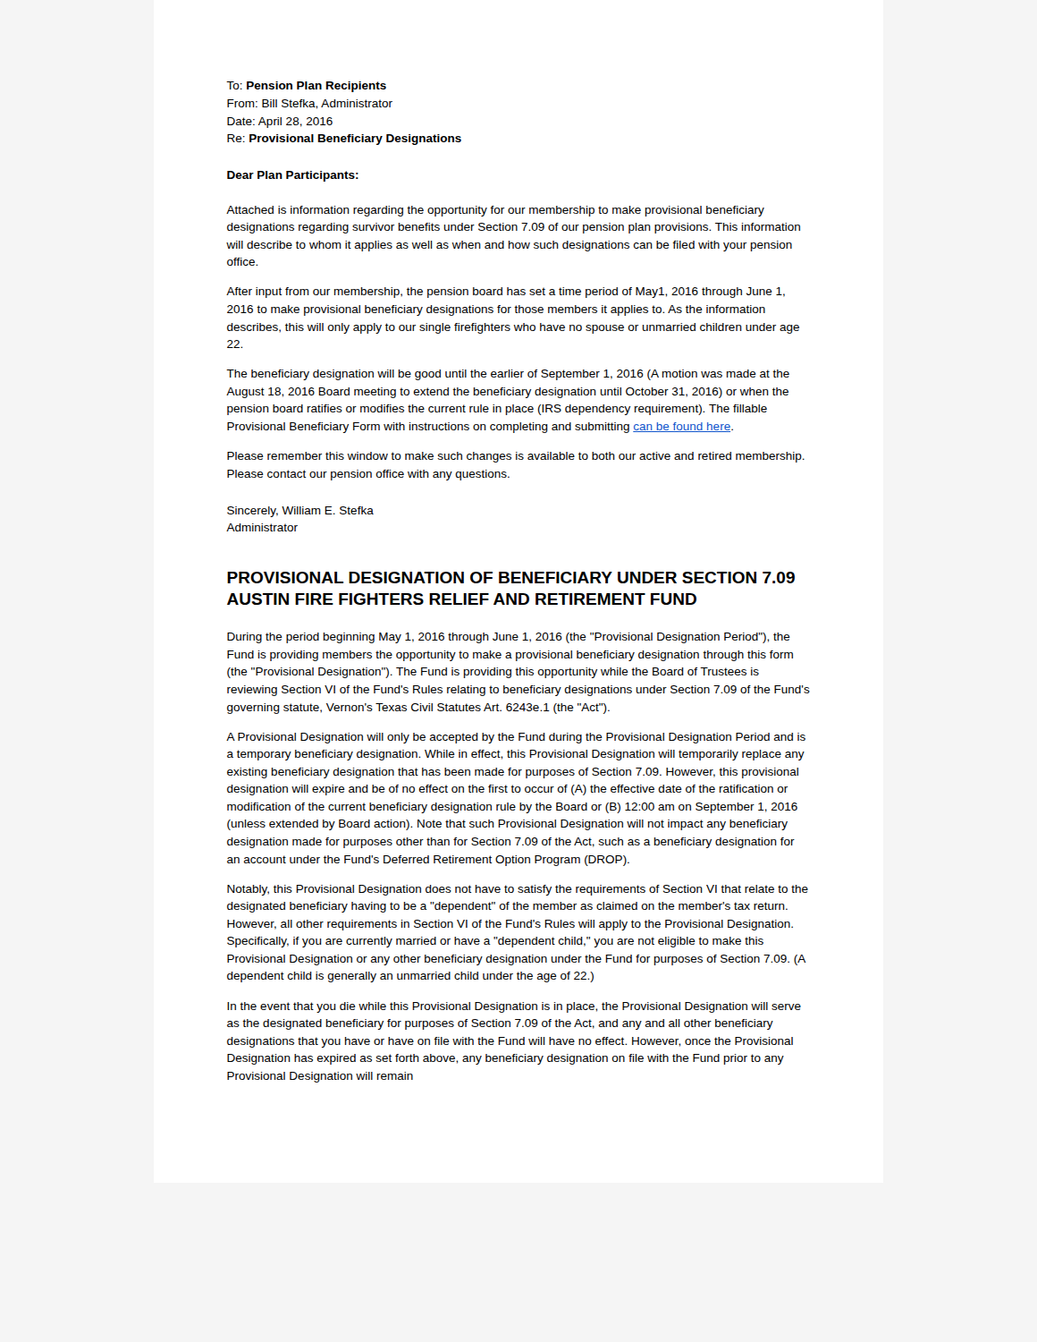To: Pension Plan Recipients
From: Bill Stefka, Administrator
Date: April 28, 2016
Re: Provisional Beneficiary Designations
Dear Plan Participants:
Attached is information regarding the opportunity for our membership to make provisional beneficiary designations regarding survivor benefits under Section 7.09 of our pension plan provisions. This information will describe to whom it applies as well as when and how such designations can be filed with your pension office.
After input from our membership, the pension board has set a time period of May1, 2016 through June 1, 2016 to make provisional beneficiary designations for those members it applies to. As the information describes, this will only apply to our single firefighters who have no spouse or unmarried children under age 22.
The beneficiary designation will be good until the earlier of September 1, 2016 (A motion was made at the August 18, 2016 Board meeting to extend the beneficiary designation until October 31, 2016) or when the pension board ratifies or modifies the current rule in place (IRS dependency requirement). The fillable Provisional Beneficiary Form with instructions on completing and submitting can be found here.
Please remember this window to make such changes is available to both our active and retired membership. Please contact our pension office with any questions.
Sincerely, William E. Stefka
Administrator
PROVISIONAL DESIGNATION OF BENEFICIARY UNDER SECTION 7.09
AUSTIN FIRE FIGHTERS RELIEF AND RETIREMENT FUND
During the period beginning May 1, 2016 through June 1, 2016 (the "Provisional Designation Period"), the Fund is providing members the opportunity to make a provisional beneficiary designation through this form (the "Provisional Designation"). The Fund is providing this opportunity while the Board of Trustees is reviewing Section VI of the Fund's Rules relating to beneficiary designations under Section 7.09 of the Fund's governing statute, Vernon's Texas Civil Statutes Art. 6243e.1 (the "Act").
A Provisional Designation will only be accepted by the Fund during the Provisional Designation Period and is a temporary beneficiary designation. While in effect, this Provisional Designation will temporarily replace any existing beneficiary designation that has been made for purposes of Section 7.09. However, this provisional designation will expire and be of no effect on the first to occur of (A) the effective date of the ratification or modification of the current beneficiary designation rule by the Board or (B) 12:00 am on September 1, 2016 (unless extended by Board action). Note that such Provisional Designation will not impact any beneficiary designation made for purposes other than for Section 7.09 of the Act, such as a beneficiary designation for an account under the Fund's Deferred Retirement Option Program (DROP).
Notably, this Provisional Designation does not have to satisfy the requirements of Section VI that relate to the designated beneficiary having to be a "dependent" of the member as claimed on the member's tax return. However, all other requirements in Section VI of the Fund's Rules will apply to the Provisional Designation. Specifically, if you are currently married or have a "dependent child," you are not eligible to make this Provisional Designation or any other beneficiary designation under the Fund for purposes of Section 7.09. (A dependent child is generally an unmarried child under the age of 22.)
In the event that you die while this Provisional Designation is in place, the Provisional Designation will serve as the designated beneficiary for purposes of Section 7.09 of the Act, and any and all other beneficiary designations that you have or have on file with the Fund will have no effect. However, once the Provisional Designation has expired as set forth above, any beneficiary designation on file with the Fund prior to any Provisional Designation will remain